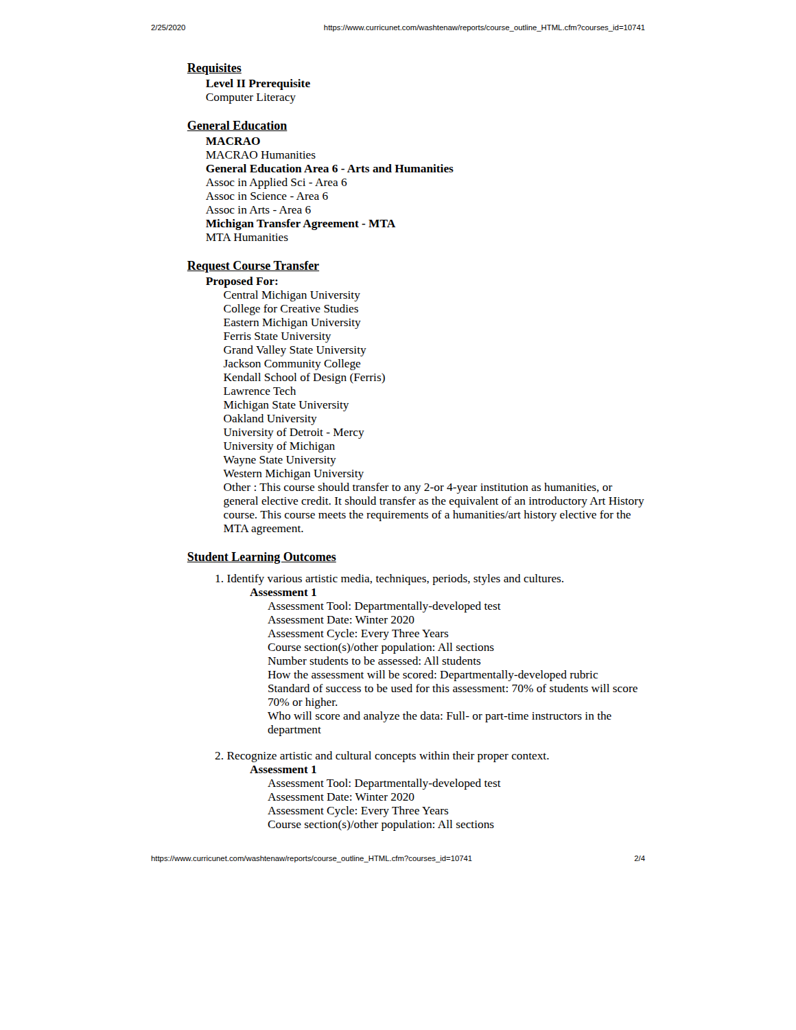2/25/2020 https://www.curricunet.com/washtenaw/reports/course_outline_HTML.cfm?courses_id=10741
Requisites
Level II Prerequisite
Computer Literacy
General Education
MACRAO
MACRAO Humanities
General Education Area 6 - Arts and Humanities
Assoc in Applied Sci - Area 6
Assoc in Science - Area 6
Assoc in Arts - Area 6
Michigan Transfer Agreement - MTA
MTA Humanities
Request Course Transfer
Proposed For:
Central Michigan University
College for Creative Studies
Eastern Michigan University
Ferris State University
Grand Valley State University
Jackson Community College
Kendall School of Design (Ferris)
Lawrence Tech
Michigan State University
Oakland University
University of Detroit - Mercy
University of Michigan
Wayne State University
Western Michigan University
Other : This course should transfer to any 2-or 4-year institution as humanities, or general elective credit. It should transfer as the equivalent of an introductory Art History course. This course meets the requirements of a humanities/art history elective for the MTA agreement.
Student Learning Outcomes
Identify various artistic media, techniques, periods, styles and cultures.
Assessment 1
Assessment Tool: Departmentally-developed test
Assessment Date: Winter 2020
Assessment Cycle: Every Three Years
Course section(s)/other population: All sections
Number students to be assessed: All students
How the assessment will be scored: Departmentally-developed rubric
Standard of success to be used for this assessment: 70% of students will score 70% or higher.
Who will score and analyze the data: Full- or part-time instructors in the department
Recognize artistic and cultural concepts within their proper context.
Assessment 1
Assessment Tool: Departmentally-developed test
Assessment Date: Winter 2020
Assessment Cycle: Every Three Years
Course section(s)/other population: All sections
https://www.curricunet.com/washtenaw/reports/course_outline_HTML.cfm?courses_id=10741 2/4